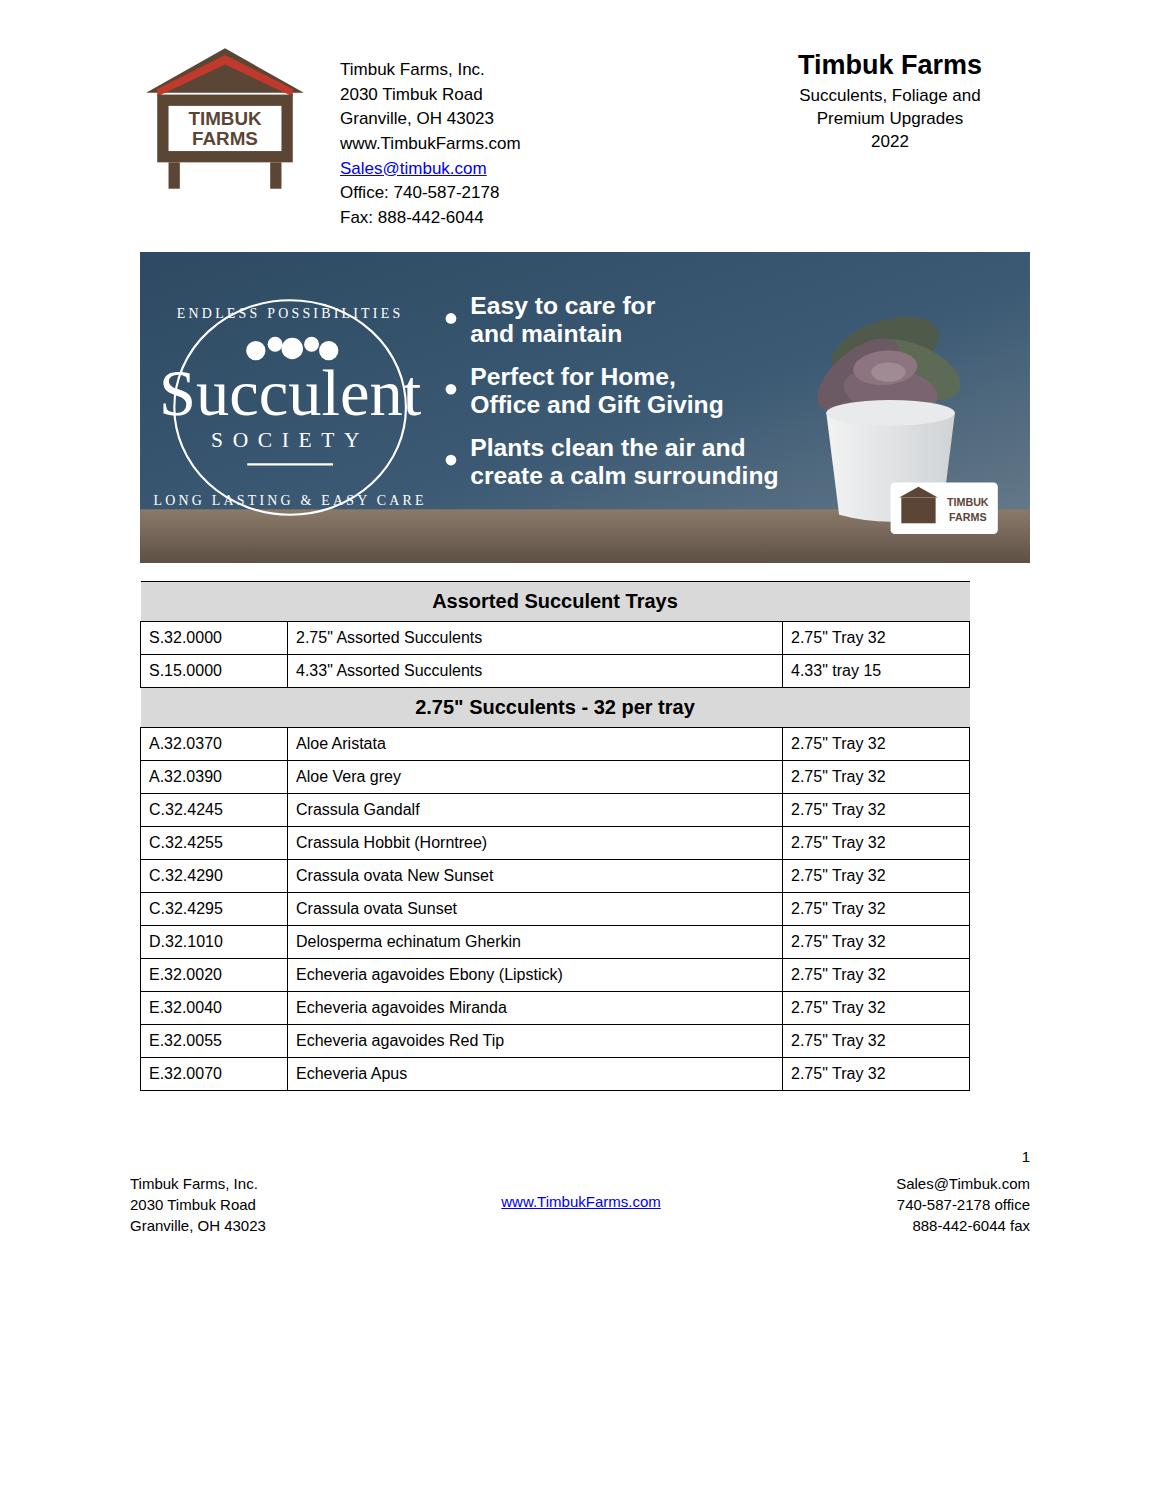TIMBUK FARMS
Timbuk Farms, Inc.
2030 Timbuk Road
Granville, OH 43023
www.TimbukFarms.com
Sales@timbuk.com
Office: 740-587-2178
Fax: 888-442-6044
Timbuk Farms
Succulents, Foliage and
Premium Upgrades
2022
ENDLESS POSSIBILITIES Succulent SOCIETY LONG LASTING & EASY CARE Easy to care for and maintain Perfect for Home, Office and Gift Giving Plants clean the air and create a calm surrounding TIMBUK FARMS
| Assorted Succulent Trays |
| S.32.0000 | 2.75" Assorted Succulents | 2.75" Tray 32 |
| S.15.0000 | 4.33" Assorted Succulents | 4.33" tray 15 |
| 2.75" Succulents - 32 per tray |
| A.32.0370 | Aloe Aristata | 2.75" Tray 32 |
| A.32.0390 | Aloe Vera grey | 2.75" Tray 32 |
| C.32.4245 | Crassula Gandalf | 2.75" Tray 32 |
| C.32.4255 | Crassula Hobbit (Horntree) | 2.75" Tray 32 |
| C.32.4290 | Crassula ovata New Sunset | 2.75" Tray 32 |
| C.32.4295 | Crassula ovata Sunset | 2.75" Tray 32 |
| D.32.1010 | Delosperma echinatum Gherkin | 2.75" Tray 32 |
| E.32.0020 | Echeveria agavoides Ebony (Lipstick) | 2.75" Tray 32 |
| E.32.0040 | Echeveria agavoides Miranda | 2.75" Tray 32 |
| E.32.0055 | Echeveria agavoides Red Tip | 2.75" Tray 32 |
| E.32.0070 | Echeveria Apus | 2.75" Tray 32 |
1
Timbuk Farms, Inc.
2030 Timbuk Road
Granville, OH 43023
www.TimbukFarms.com
Sales@Timbuk.com
740-587-2178 office
888-442-6044 fax